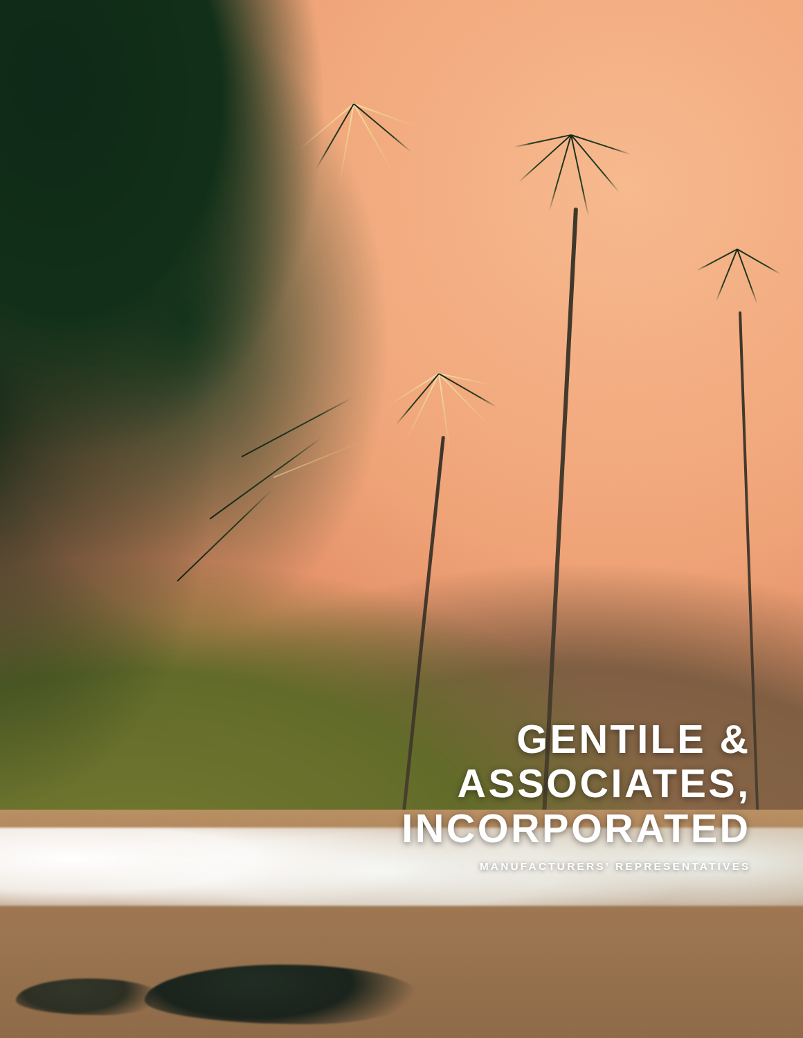Gentile &
Associates,
Incorporated
Manufacturers’ Representatives